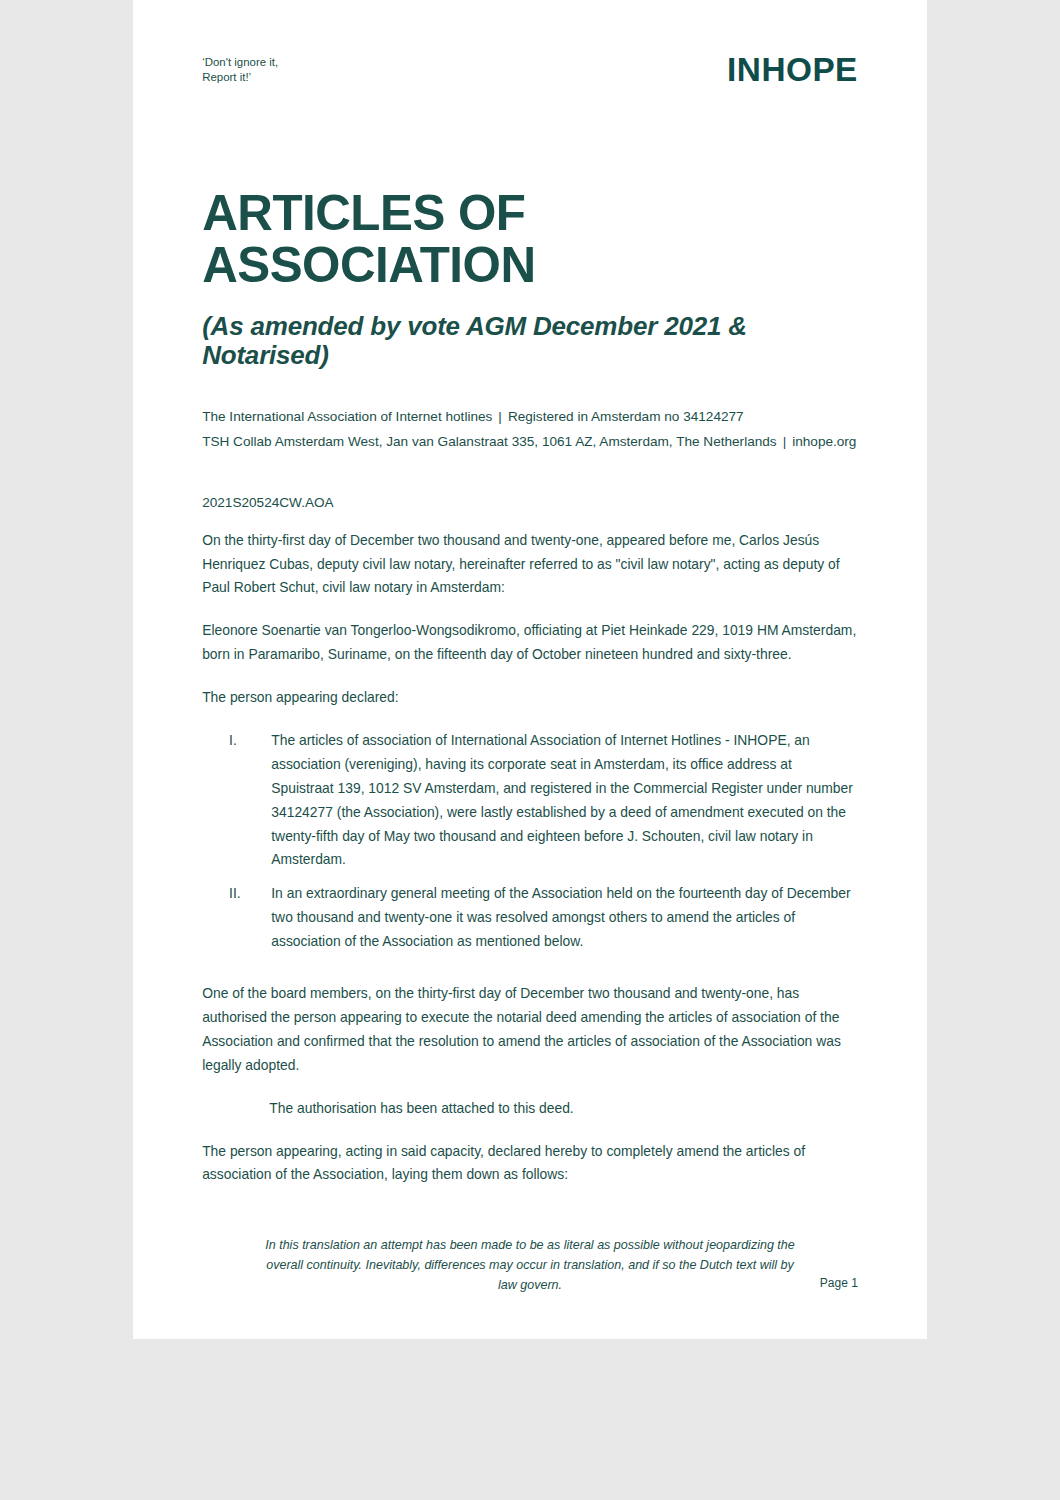‘Don't ignore it,
Report it!’
INHOPE
ARTICLES OF ASSOCIATION
(As amended by vote AGM December 2021 & Notarised)
The International Association of Internet hotlines|Registered in Amsterdam no 34124277
TSH Collab Amsterdam West, Jan van Galanstraat 335, 1061 AZ, Amsterdam, The Netherlands|inhope.org
2021S20524CW.AOA
On the thirty-first day of December two thousand and twenty-one, appeared before me, Carlos Jesús Henriquez Cubas, deputy civil law notary, hereinafter referred to as "civil law notary", acting as deputy of Paul Robert Schut, civil law notary in Amsterdam:
Eleonore Soenartie van Tongerloo-Wongsodikromo, officiating at Piet Heinkade 229, 1019 HM Amsterdam, born in Paramaribo, Suriname, on the fifteenth day of October nineteen hundred and sixty-three.
The person appearing declared:
I. The articles of association of International Association of Internet Hotlines - INHOPE, an association (vereniging), having its corporate seat in Amsterdam, its office address at Spuistraat 139, 1012 SV Amsterdam, and registered in the Commercial Register under number 34124277 (the Association), were lastly established by a deed of amendment executed on the twenty-fifth day of May two thousand and eighteen before J. Schouten, civil law notary in Amsterdam.
II. In an extraordinary general meeting of the Association held on the fourteenth day of December two thousand and twenty-one it was resolved amongst others to amend the articles of association of the Association as mentioned below.
One of the board members, on the thirty-first day of December two thousand and twenty-one, has authorised the person appearing to execute the notarial deed amending the articles of association of the Association and confirmed that the resolution to amend the articles of association of the Association was legally adopted.
The authorisation has been attached to this deed.
The person appearing, acting in said capacity, declared hereby to completely amend the articles of association of the Association, laying them down as follows:
In this translation an attempt has been made to be as literal as possible without jeopardizing the overall continuity. Inevitably, differences may occur in translation, and if so the Dutch text will by law govern.
Page 1